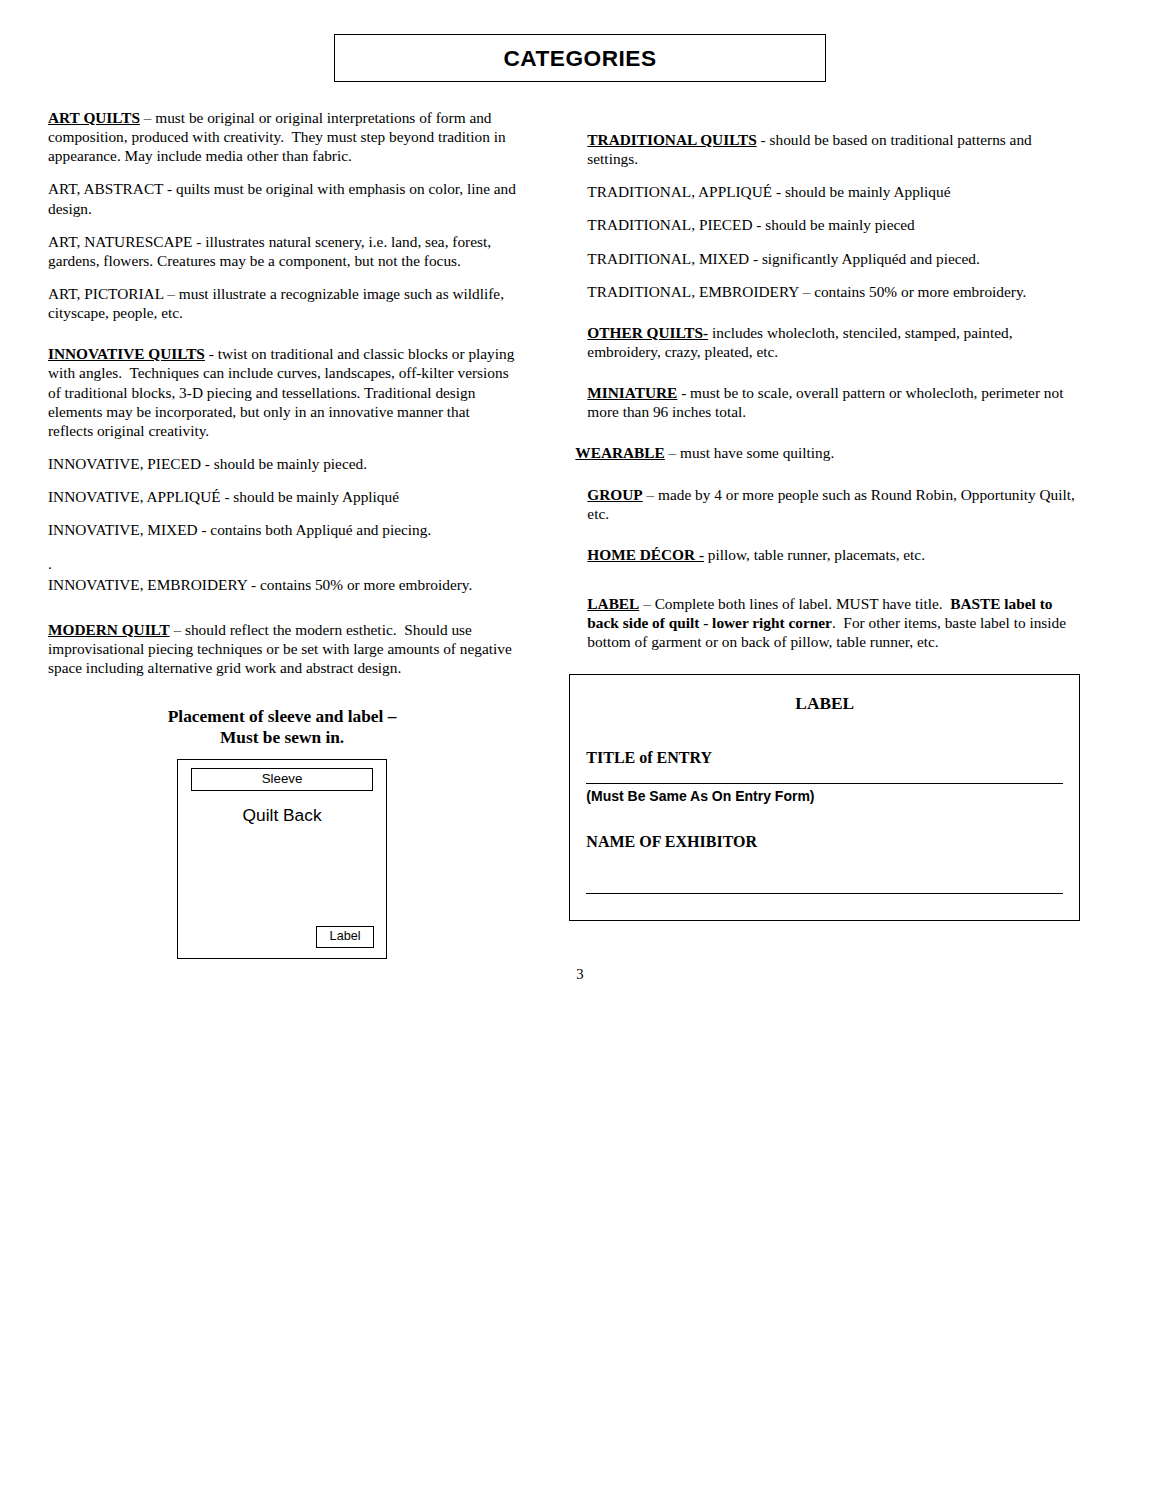CATEGORIES
ART QUILTS – must be original or original interpretations of form and composition, produced with creativity. They must step beyond tradition in appearance. May include media other than fabric.
ART, ABSTRACT - quilts must be original with emphasis on color, line and design.
ART, NATURESCAPE - illustrates natural scenery, i.e. land, sea, forest, gardens, flowers. Creatures may be a component, but not the focus.
ART, PICTORIAL – must illustrate a recognizable image such as wildlife, cityscape, people, etc.
INNOVATIVE QUILTS - twist on traditional and classic blocks or playing with angles. Techniques can include curves, landscapes, off-kilter versions of traditional blocks, 3-D piecing and tessellations. Traditional design elements may be incorporated, but only in an innovative manner that reflects original creativity.
INNOVATIVE, PIECED - should be mainly pieced.
INNOVATIVE, APPLIQUÉ - should be mainly Appliqué
INNOVATIVE, MIXED - contains both Appliqué and piecing.
.
INNOVATIVE, EMBROIDERY - contains 50% or more embroidery.
MODERN QUILT – should reflect the modern esthetic. Should use improvisational piecing techniques or be set with large amounts of negative space including alternative grid work and abstract design.
Placement of sleeve and label –
Must be sewn in.
Sleeve
Quilt Back
Label
TRADITIONAL QUILTS - should be based on traditional patterns and settings.
TRADITIONAL, APPLIQUÉ - should be mainly Appliqué
TRADITIONAL, PIECED - should be mainly pieced
TRADITIONAL, MIXED - significantly Appliquéd and pieced.
TRADITIONAL, EMBROIDERY – contains 50% or more embroidery.
OTHER QUILTS- includes wholecloth, stenciled, stamped, painted, embroidery, crazy, pleated, etc.
MINIATURE - must be to scale, overall pattern or wholecloth, perimeter not more than 96 inches total.
WEARABLE – must have some quilting.
GROUP – made by 4 or more people such as Round Robin, Opportunity Quilt, etc.
HOME DÉCOR - pillow, table runner, placemats, etc.
LABEL – Complete both lines of label. MUST have title. BASTE label to back side of quilt - lower right corner. For other items, baste label to inside bottom of garment or on back of pillow, table runner, etc.
LABEL
TITLE of ENTRY
(Must Be Same As On Entry Form)
NAME OF EXHIBITOR
3